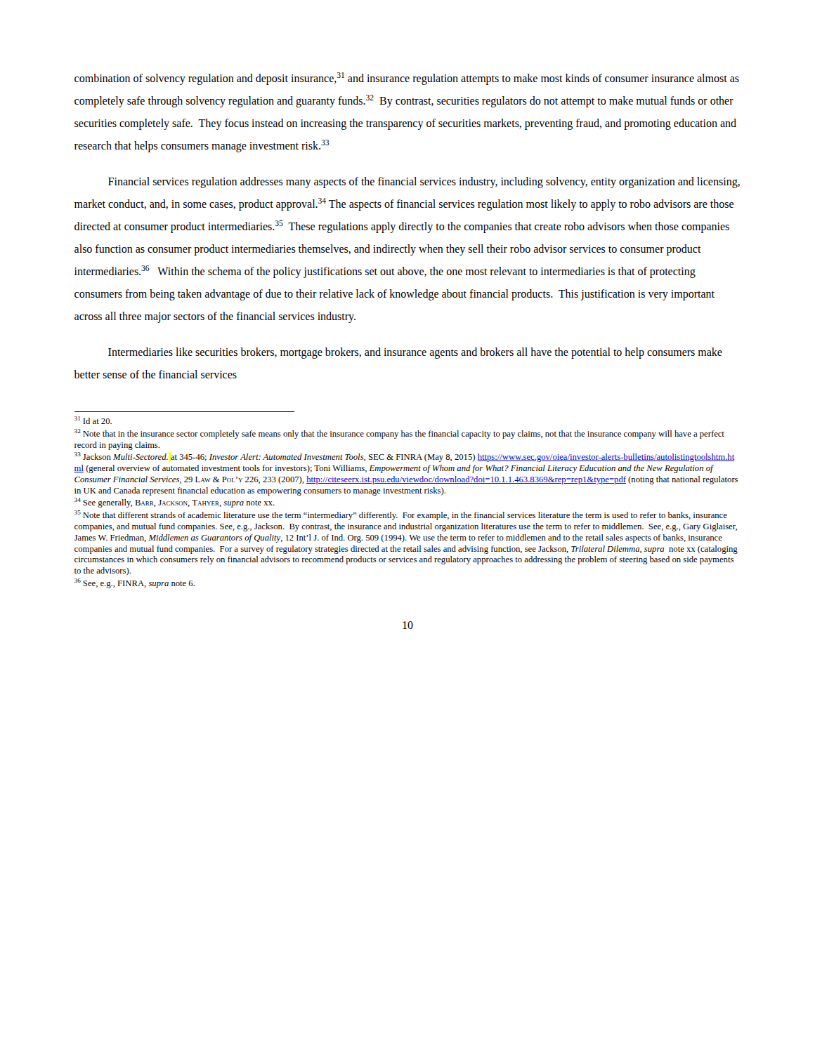combination of solvency regulation and deposit insurance,31 and insurance regulation attempts to make most kinds of consumer insurance almost as completely safe through solvency regulation and guaranty funds.32 By contrast, securities regulators do not attempt to make mutual funds or other securities completely safe. They focus instead on increasing the transparency of securities markets, preventing fraud, and promoting education and research that helps consumers manage investment risk.33
Financial services regulation addresses many aspects of the financial services industry, including solvency, entity organization and licensing, market conduct, and, in some cases, product approval.34 The aspects of financial services regulation most likely to apply to robo advisors are those directed at consumer product intermediaries.35 These regulations apply directly to the companies that create robo advisors when those companies also function as consumer product intermediaries themselves, and indirectly when they sell their robo advisor services to consumer product intermediaries.36 Within the schema of the policy justifications set out above, the one most relevant to intermediaries is that of protecting consumers from being taken advantage of due to their relative lack of knowledge about financial products. This justification is very important across all three major sectors of the financial services industry.
Intermediaries like securities brokers, mortgage brokers, and insurance agents and brokers all have the potential to help consumers make better sense of the financial services
31 Id at 20.
32 Note that in the insurance sector completely safe means only that the insurance company has the financial capacity to pay claims, not that the insurance company will have a perfect record in paying claims.
33 Jackson Multi-Sectored. at 345-46; Investor Alert: Automated Investment Tools, SEC & FINRA (May 8, 2015) https://www.sec.gov/oiea/investor-alerts-bulletins/autolistingtoolshtm.html (general overview of automated investment tools for investors); Toni Williams, Empowerment of Whom and for What? Financial Literacy Education and the New Regulation of Consumer Financial Services, 29 Law & Pol’y 226, 233 (2007), http://citeseerx.ist.psu.edu/viewdoc/download?doi=10.1.1.463.8369&rep=rep1&type=pdf (noting that national regulators in UK and Canada represent financial education as empowering consumers to manage investment risks).
34 See generally, Barr, Jackson, Tahyer, supra note xx.
35 Note that different strands of academic literature use the term “intermediary” differently. For example, in the financial services literature the term is used to refer to banks, insurance companies, and mutual fund companies. See, e.g., Jackson. By contrast, the insurance and industrial organization literatures use the term to refer to middlemen. See, e.g., Gary Giglaiser, James W. Friedman, Middlemen as Guarantors of Quality, 12 Int’l J. of Ind. Org. 509 (1994). We use the term to refer to middlemen and to the retail sales aspects of banks, insurance companies and mutual fund companies. For a survey of regulatory strategies directed at the retail sales and advising function, see Jackson, Trilateral Dilemma, supra note xx (cataloging circumstances in which consumers rely on financial advisors to recommend products or services and regulatory approaches to addressing the problem of steering based on side payments to the advisors).
36 See, e.g., FINRA, supra note 6.
10